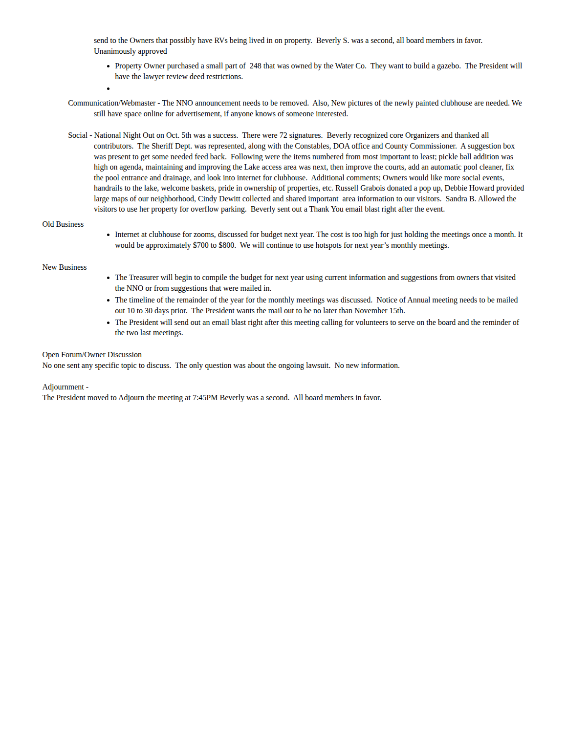send to the Owners that possibly have RVs being lived in on property. Beverly S. was a second, all board members in favor. Unanimously approved
Property Owner purchased a small part of 248 that was owned by the Water Co. They want to build a gazebo. The President will have the lawyer review deed restrictions.
Communication/Webmaster - The NNO announcement needs to be removed. Also, New pictures of the newly painted clubhouse are needed. We still have space online for advertisement, if anyone knows of someone interested.
Social - National Night Out on Oct. 5th was a success. There were 72 signatures. Beverly recognized core Organizers and thanked all contributors. The Sheriff Dept. was represented, along with the Constables, DOA office and County Commissioner. A suggestion box was present to get some needed feed back. Following were the items numbered from most important to least; pickle ball addition was high on agenda, maintaining and improving the Lake access area was next, then improve the courts, add an automatic pool cleaner, fix the pool entrance and drainage, and look into internet for clubhouse. Additional comments; Owners would like more social events, handrails to the lake, welcome baskets, pride in ownership of properties, etc. Russell Grabois donated a pop up, Debbie Howard provided large maps of our neighborhood, Cindy Dewitt collected and shared important area information to our visitors. Sandra B. Allowed the visitors to use her property for overflow parking. Beverly sent out a Thank You email blast right after the event.
Old Business
Internet at clubhouse for zooms, discussed for budget next year. The cost is too high for just holding the meetings once a month. It would be approximately $700 to $800. We will continue to use hotspots for next year’s monthly meetings.
New Business
The Treasurer will begin to compile the budget for next year using current information and suggestions from owners that visited the NNO or from suggestions that were mailed in.
The timeline of the remainder of the year for the monthly meetings was discussed. Notice of Annual meeting needs to be mailed out 10 to 30 days prior. The President wants the mail out to be no later than November 15th.
The President will send out an email blast right after this meeting calling for volunteers to serve on the board and the reminder of the two last meetings.
Open Forum/Owner Discussion
No one sent any specific topic to discuss. The only question was about the ongoing lawsuit. No new information.
Adjournment -
The President moved to Adjourn the meeting at 7:45PM Beverly was a second. All board members in favor.